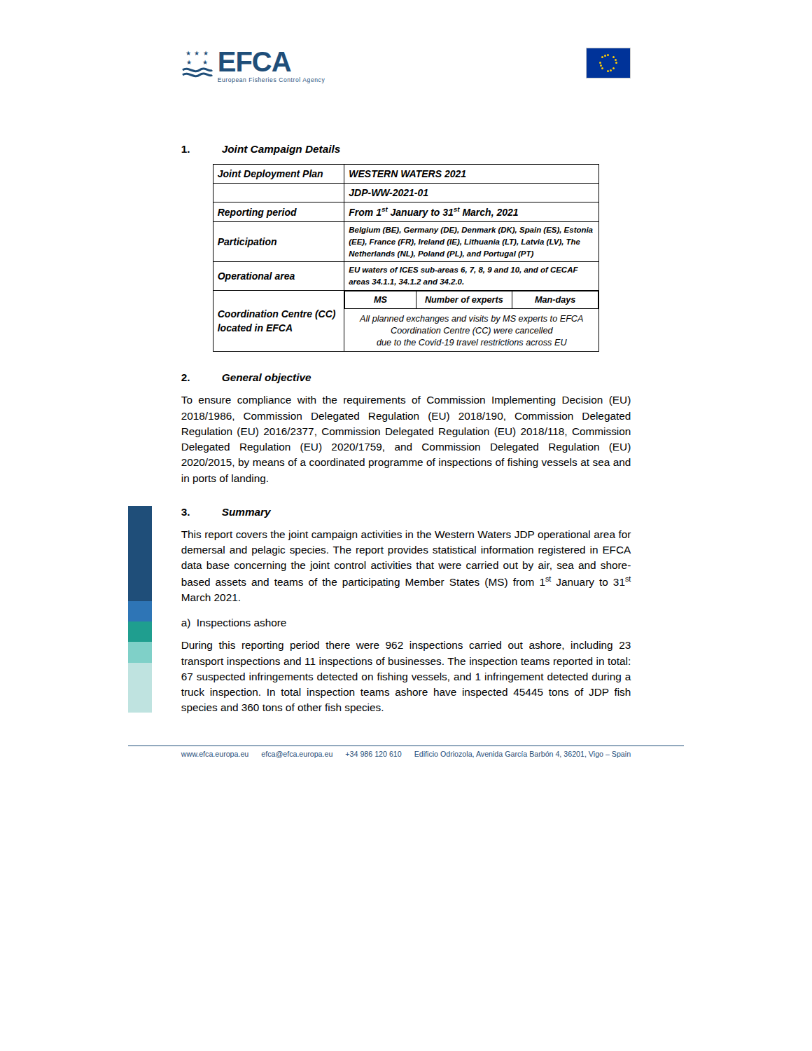★ ★ ★
★ ★
EFCA
European Fisheries Control Agency
1. Joint Campaign Details
| Joint Deployment Plan | WESTERN WATERS 2021 |
| | JDP-WW-2021-01 |
| Reporting period | From 1 st January to 31 st March, 2021 |
| Participation | Belgium (BE), Germany (DE), Denmark (DK), Spain (ES), Estonia (EE), France (FR), Ireland (IE), Lithuania (LT), Latvia (LV), The Netherlands (NL), Poland (PL), and Portugal (PT) |
| Operational area | EU waters of ICES sub-areas 6, 7, 8, 9 and 10, and of CECAF areas 34.1.1, 34.1.2 and 34.2.0. |
| Coordination Centre (CC) located in EFCA | / MS / Number of experts / Man-days / / All planned exchanges and visits by MS experts to EFCA Coordination Centre (CC) were cancelled due to the Covid-19 travel restrictions across EU / |
2. General objective
To ensure compliance with the requirements of Commission Implementing Decision (EU) 2018/1986, Commission Delegated Regulation (EU) 2018/190, Commission Delegated Regulation (EU) 2016/2377, Commission Delegated Regulation (EU) 2018/118, Commission Delegated Regulation (EU) 2020/1759, and Commission Delegated Regulation (EU) 2020/2015, by means of a coordinated programme of inspections of fishing vessels at sea and in ports of landing.
3. Summary
This report covers the joint campaign activities in the Western Waters JDP operational area for demersal and pelagic species. The report provides statistical information registered in EFCA data base concerning the joint control activities that were carried out by air, sea and shore-based assets and teams of the participating Member States (MS) from 1st January to 31st March 2021.
a) Inspections ashore
During this reporting period there were 962 inspections carried out ashore, including 23 transport inspections and 11 inspections of businesses. The inspection teams reported in total: 67 suspected infringements detected on fishing vessels, and 1 infringement detected during a truck inspection. In total inspection teams ashore have inspected 45445 tons of JDP fish species and 360 tons of other fish species.
www.efca.europa.eu efca@efca.europa.eu +34 986 120 610 Edificio Odriozola, Avenida García Barbón 4, 36201, Vigo – Spain